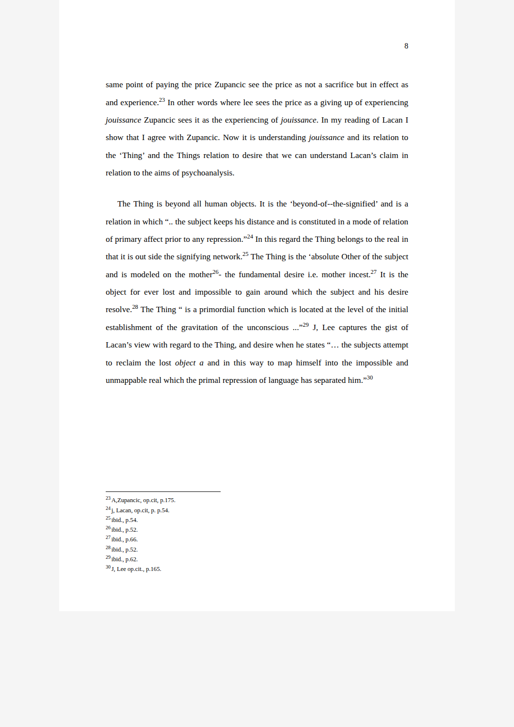8
same point of paying the price Zupancic see the price as not a sacrifice but in effect as and experience.23 In other words where lee sees the price as a giving up of experiencing jouissance Zupancic sees it as the experiencing of jouissance. In my reading of Lacan I show that I agree with Zupancic. Now it is understanding jouissance and its relation to the ‘Thing’ and the Things relation to desire that we can understand Lacan’s claim in relation to the aims of psychoanalysis.
The Thing is beyond all human objects. It is the ‘beyond-of--the-signified’ and is a relation in which “.. the subject keeps his distance and is constituted in a mode of relation of primary affect prior to any repression.”24 In this regard the Thing belongs to the real in that it is out side the signifying network.25 The Thing is the ‘absolute Other of the subject and is modeled on the mother26- the fundamental desire i.e. mother incest.27 It is the object for ever lost and impossible to gain around which the subject and his desire resolve.28 The Thing “ is a primordial function which is located at the level of the initial establishment of the gravitation of the unconscious ...”29 J, Lee captures the gist of Lacan’s view with regard to the Thing, and desire when he states “… the subjects attempt to reclaim the lost object a and in this way to map himself into the impossible and unmappable real which the primal repression of language has separated him.”30
23 A,Zupancic, op.cit, p.175.
24j, Lacan, op.cit, p. p.54.
25ibid., p.54.
26ibid., p.52.
27ibid., p.66.
28ibid., p.52.
29ibid., p.62.
30 J, Lee op.cit., p.165.